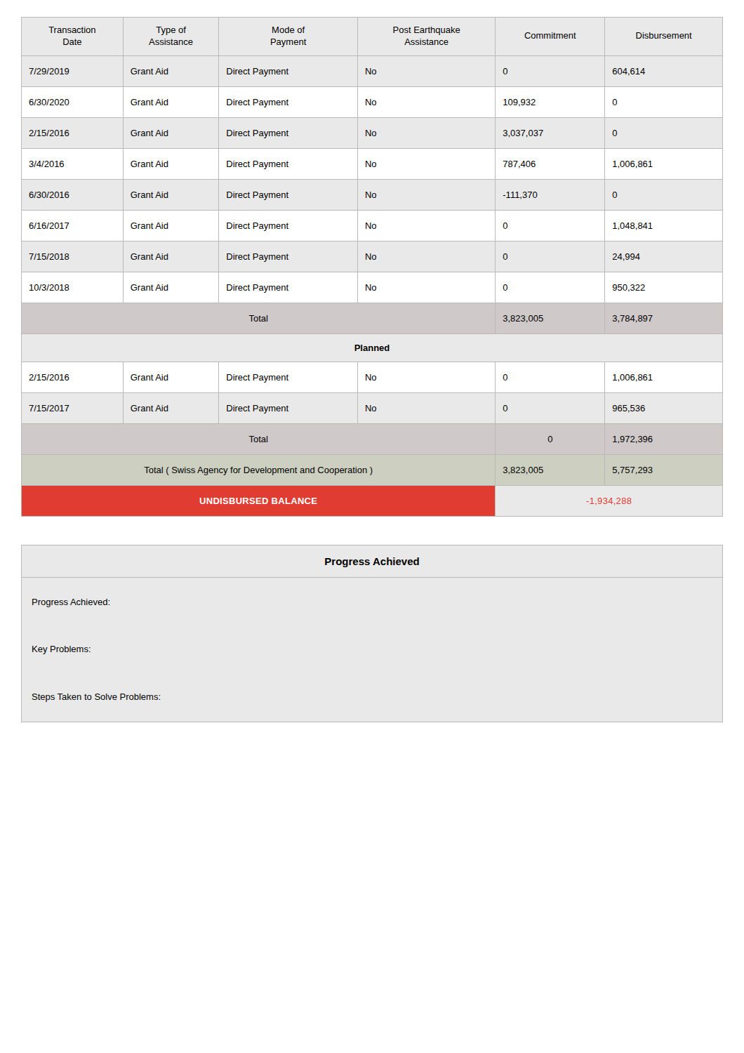| Transaction Date | Type of Assistance | Mode of Payment | Post Earthquake Assistance | Commitment | Disbursement |
| --- | --- | --- | --- | --- | --- |
| 7/29/2019 | Grant Aid | Direct Payment | No | 0 | 604,614 |
| 6/30/2020 | Grant Aid | Direct Payment | No | 109,932 | 0 |
| 2/15/2016 | Grant Aid | Direct Payment | No | 3,037,037 | 0 |
| 3/4/2016 | Grant Aid | Direct Payment | No | 787,406 | 1,006,861 |
| 6/30/2016 | Grant Aid | Direct Payment | No | -111,370 | 0 |
| 6/16/2017 | Grant Aid | Direct Payment | No | 0 | 1,048,841 |
| 7/15/2018 | Grant Aid | Direct Payment | No | 0 | 24,994 |
| 10/3/2018 | Grant Aid | Direct Payment | No | 0 | 950,322 |
| Total | 3,823,005 | 3,784,897 |
| Planned |
| 2/15/2016 | Grant Aid | Direct Payment | No | 0 | 1,006,861 |
| 7/15/2017 | Grant Aid | Direct Payment | No | 0 | 965,536 |
| Total | 0 | 1,972,396 |
| Total ( Swiss Agency for Development and Cooperation ) | 3,823,005 | 5,757,293 |
| UNDISBURSED BALANCE | -1,934,288 |
| Progress Achieved |
| --- |
| Progress Achieved: Key Problems: Steps Taken to Solve Problems: |